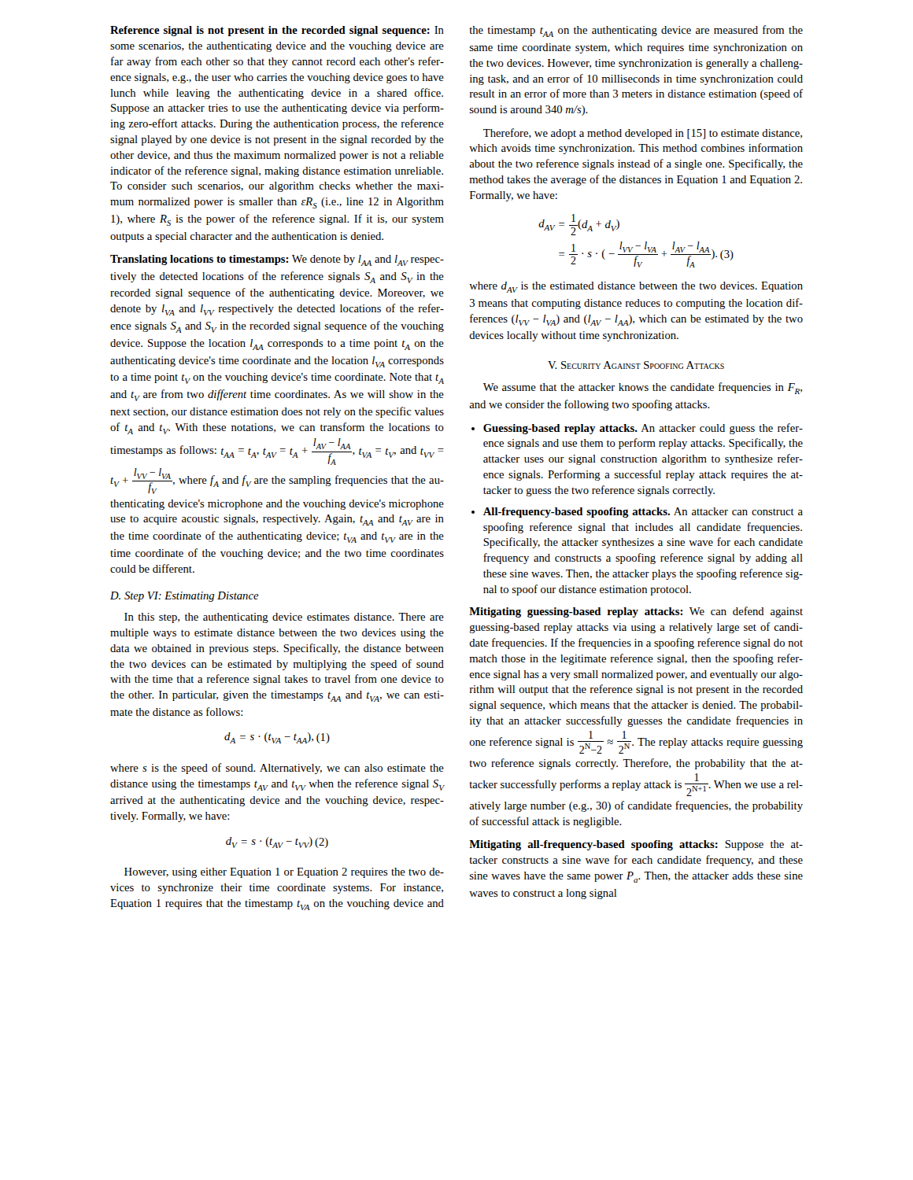Reference signal is not present in the recorded signal sequence: In some scenarios, the authenticating device and the vouching device are far away from each other so that they cannot record each other's reference signals, e.g., the user who carries the vouching device goes to have lunch while leaving the authenticating device in a shared office. Suppose an attacker tries to use the authenticating device via performing zero-effort attacks. During the authentication process, the reference signal played by one device is not present in the signal recorded by the other device, and thus the maximum normalized power is not a reliable indicator of the reference signal, making distance estimation unreliable. To consider such scenarios, our algorithm checks whether the maximum normalized power is smaller than εRS (i.e., line 12 in Algorithm 1), where RS is the power of the reference signal. If it is, our system outputs a special character and the authentication is denied.
Translating locations to timestamps: We denote by lAA and lAV respectively the detected locations of the reference signals SA and SV in the recorded signal sequence of the authenticating device. Moreover, we denote by lVA and lVV respectively the detected locations of the reference signals SA and SV in the recorded signal sequence of the vouching device. Suppose the location lAA corresponds to a time point tA on the authenticating device's time coordinate and the location lVA corresponds to a time point tV on the vouching device's time coordinate. Note that tA and tV are from two different time coordinates. As we will show in the next section, our distance estimation does not rely on the specific values of tA and tV. With these notations, we can transform the locations to timestamps as follows: tAA = tA, tAV = tA + lAV − lAA fA, tVA = tV, and tVV = tV + lVV − lVA fV, where fA and fV are the sampling frequencies that the authenticating device's microphone and the vouching device's microphone use to acquire acoustic signals, respectively. Again, tAA and tAV are in the time coordinate of the authenticating device; tVA and tVV are in the time coordinate of the vouching device; and the two time coordinates could be different.
D. Step VI: Estimating Distance
In this step, the authenticating device estimates distance. There are multiple ways to estimate distance between the two devices using the data we obtained in previous steps. Specifically, the distance between the two devices can be estimated by multiplying the speed of sound with the time that a reference signal takes to travel from one device to the other. In particular, given the timestamps tAA and tVA, we can estimate the distance as follows:
| d A | = | s · ( t VA − t AA ), | (1) |
where s is the speed of sound. Alternatively, we can also estimate the distance using the timestamps tAV and tVV when the reference signal SV arrived at the authenticating device and the vouching device, respectively. Formally, we have:
| d V | = | s · ( t AV − t VV ) | (2) |
However, using either Equation 1 or Equation 2 requires the two devices to synchronize their time coordinate systems. For instance, Equation 1 requires that the timestamp tVA on the vouching device and the timestamp tAA on the authenticating device are measured from the same time coordinate system, which requires time synchronization on the two devices. However, time synchronization is generally a challenging task, and an error of 10 milliseconds in time synchronization could result in an error of more than 3 meters in distance estimation (speed of sound is around 340 m/s).
Therefore, we adopt a method developed in [15] to estimate distance, which avoids time synchronization. This method combines information about the two reference signals instead of a single one. Specifically, the method takes the average of the distances in Equation 1 and Equation 2. Formally, we have:
| d AV | = | 1 2 ( d A + d V ) | |
| | = | 1 2 · s · ( − l VV − l VA f V + l AV − l AA f A ). | (3) |
where dAV is the estimated distance between the two devices. Equation 3 means that computing distance reduces to computing the location differences (lVV − lVA) and (lAV − lAA), which can be estimated by the two devices locally without time synchronization.
V. Security Against Spoofing Attacks
We assume that the attacker knows the candidate frequencies in FR, and we consider the following two spoofing attacks.
Guessing-based replay attacks. An attacker could guess the reference signals and use them to perform replay attacks. Specifically, the attacker uses our signal construction algorithm to synthesize reference signals. Performing a successful replay attack requires the attacker to guess the two reference signals correctly.
All-frequency-based spoofing attacks. An attacker can construct a spoofing reference signal that includes all candidate frequencies. Specifically, the attacker synthesizes a sine wave for each candidate frequency and constructs a spoofing reference signal by adding all these sine waves. Then, the attacker plays the spoofing reference signal to spoof our distance estimation protocol.
Mitigating guessing-based replay attacks: We can defend against guessing-based replay attacks via using a relatively large set of candidate frequencies. If the frequencies in a spoofing reference signal do not match those in the legitimate reference signal, then the spoofing reference signal has a very small normalized power, and eventually our algorithm will output that the reference signal is not present in the recorded signal sequence, which means that the attacker is denied. The probability that an attacker successfully guesses the candidate frequencies in one reference signal is 12N−2 ≈ 12N. The replay attacks require guessing two reference signals correctly. Therefore, the probability that the attacker successfully performs a replay attack is 12N+1. When we use a relatively large number (e.g., 30) of candidate frequencies, the probability of successful attack is negligible.
Mitigating all-frequency-based spoofing attacks: Suppose the attacker constructs a sine wave for each candidate frequency, and these sine waves have the same power Pa. Then, the attacker adds these sine waves to construct a long signal